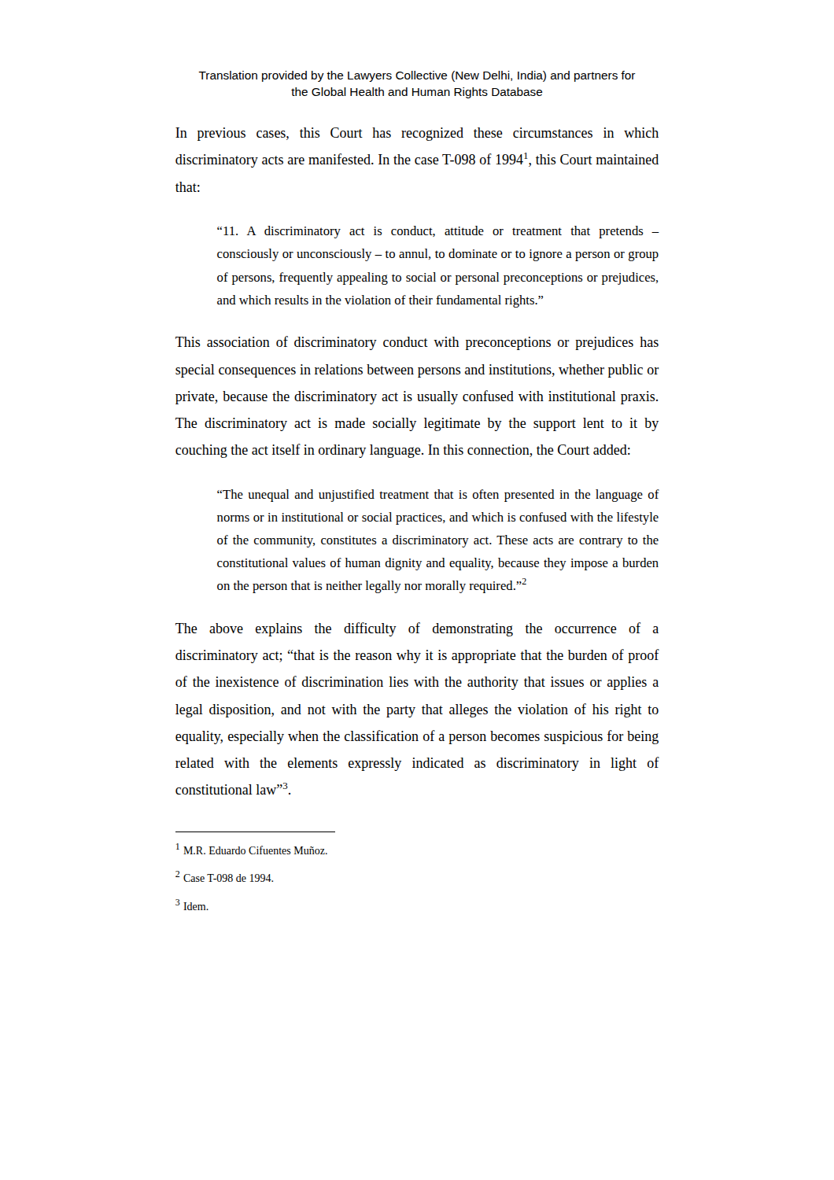Translation provided by the Lawyers Collective (New Delhi, India) and partners for
the Global Health and Human Rights Database
In previous cases, this Court has recognized these circumstances in which discriminatory acts are manifested. In the case T-098 of 19941, this Court maintained that:
“11. A discriminatory act is conduct, attitude or treatment that pretends – consciously or unconsciously – to annul, to dominate or to ignore a person or group of persons, frequently appealing to social or personal preconceptions or prejudices, and which results in the violation of their fundamental rights.”
This association of discriminatory conduct with preconceptions or prejudices has special consequences in relations between persons and institutions, whether public or private, because the discriminatory act is usually confused with institutional praxis. The discriminatory act is made socially legitimate by the support lent to it by couching the act itself in ordinary language. In this connection, the Court added:
“The unequal and unjustified treatment that is often presented in the language of norms or in institutional or social practices, and which is confused with the lifestyle of the community, constitutes a discriminatory act. These acts are contrary to the constitutional values of human dignity and equality, because they impose a burden on the person that is neither legally nor morally required.”2
The above explains the difficulty of demonstrating the occurrence of a discriminatory act; “that is the reason why it is appropriate that the burden of proof of the inexistence of discrimination lies with the authority that issues or applies a legal disposition, and not with the party that alleges the violation of his right to equality, especially when the classification of a person becomes suspicious for being related with the elements expressly indicated as discriminatory in light of constitutional law”3.
1 M.R. Eduardo Cifuentes Muñoz.
2 Case T-098 de 1994.
3 Idem.